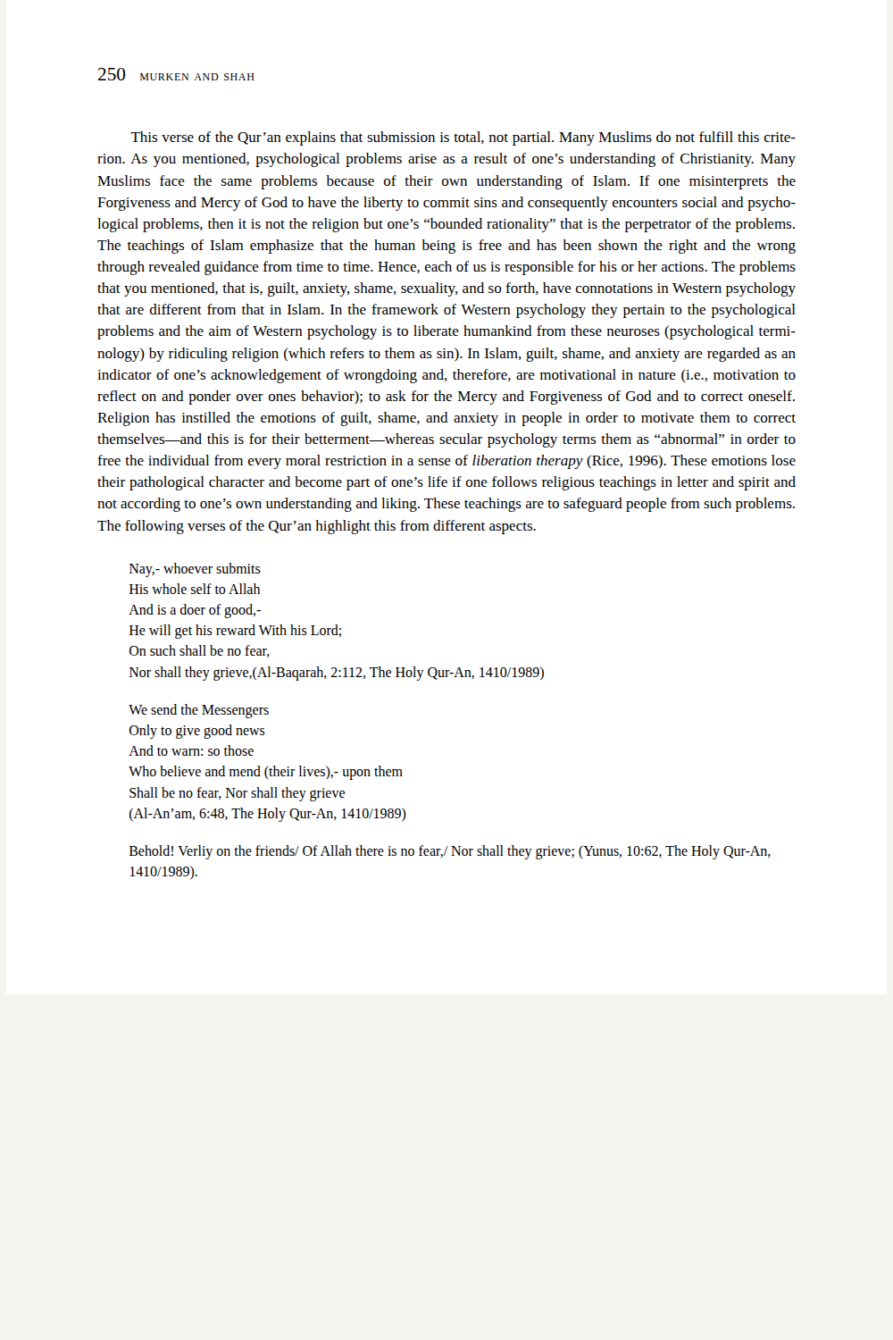250 murken and shah
This verse of the Qur’an explains that submission is total, not partial. Many Muslims do not fulfill this criterion. As you mentioned, psychological problems arise as a result of one’s understanding of Christianity. Many Muslims face the same problems because of their own understanding of Islam. If one misinterprets the Forgiveness and Mercy of God to have the liberty to commit sins and consequently encounters social and psychological problems, then it is not the religion but one’s “bounded rationality” that is the perpetrator of the problems. The teachings of Islam emphasize that the human being is free and has been shown the right and the wrong through revealed guidance from time to time. Hence, each of us is responsible for his or her actions. The problems that you mentioned, that is, guilt, anxiety, shame, sexuality, and so forth, have connotations in Western psychology that are different from that in Islam. In the framework of Western psychology they pertain to the psychological problems and the aim of Western psychology is to liberate humankind from these neuroses (psychological terminology) by ridiculing religion (which refers to them as sin). In Islam, guilt, shame, and anxiety are regarded as an indicator of one’s acknowledgement of wrongdoing and, therefore, are motivational in nature (i.e., motivation to reflect on and ponder over ones behavior); to ask for the Mercy and Forgiveness of God and to correct oneself. Religion has instilled the emotions of guilt, shame, and anxiety in people in order to motivate them to correct themselves—and this is for their betterment—whereas secular psychology terms them as “abnormal” in order to free the individual from every moral restriction in a sense of liberation therapy (Rice, 1996). These emotions lose their pathological character and become part of one’s life if one follows religious teachings in letter and spirit and not according to one’s own understanding and liking. These teachings are to safeguard people from such problems. The following verses of the Qur’an highlight this from different aspects.
Nay,- whoever submits
His whole self to Allah
And is a doer of good,-
He will get his reward With his Lord;
On such shall be no fear,
Nor shall they grieve,(Al-Baqarah, 2:112, The Holy Qur-An, 1410/1989)
We send the Messengers
Only to give good news
And to warn: so those
Who believe and mend (their lives),- upon them
Shall be no fear, Nor shall they grieve
(Al-An’am, 6:48, The Holy Qur-An, 1410/1989)
Behold! Verliy on the friends/ Of Allah there is no fear,/ Nor shall they grieve; (Yunus, 10:62, The Holy Qur-An, 1410/1989).